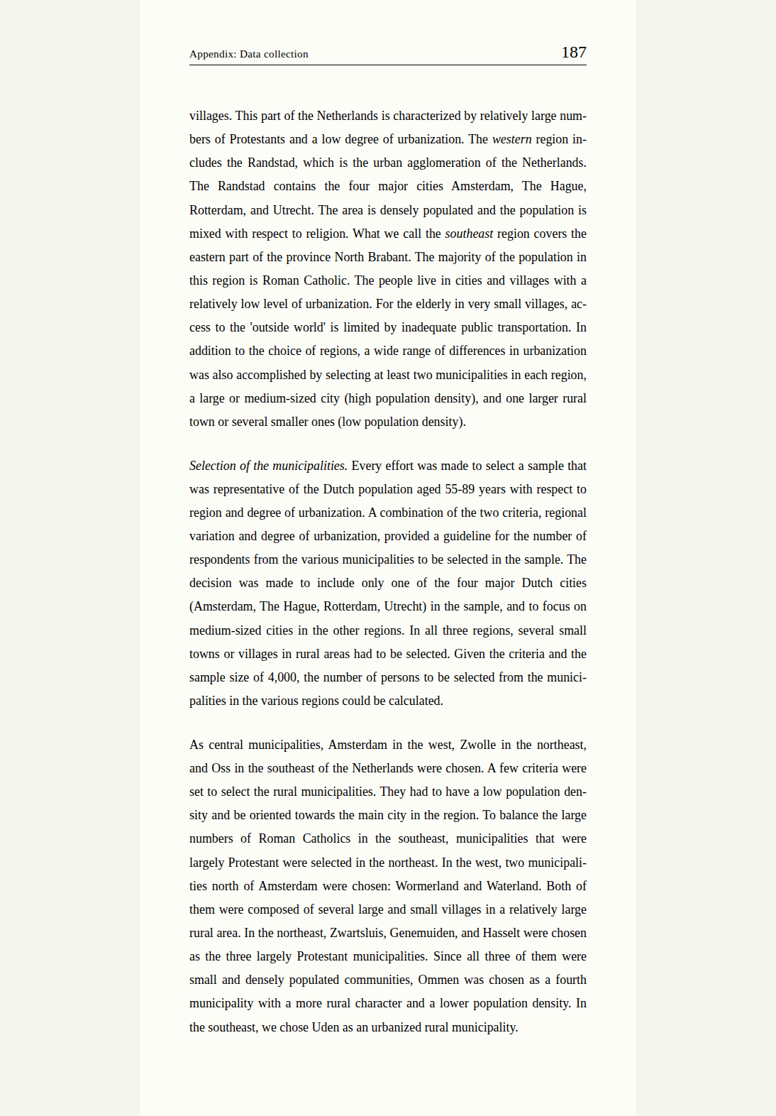Appendix: Data collection 187
villages. This part of the Netherlands is characterized by relatively large numbers of Protestants and a low degree of urbanization. The western region includes the Randstad, which is the urban agglomeration of the Netherlands. The Randstad contains the four major cities Amsterdam, The Hague, Rotterdam, and Utrecht. The area is densely populated and the population is mixed with respect to religion. What we call the southeast region covers the eastern part of the province North Brabant. The majority of the population in this region is Roman Catholic. The people live in cities and villages with a relatively low level of urbanization. For the elderly in very small villages, access to the 'outside world' is limited by inadequate public transportation. In addition to the choice of regions, a wide range of differences in urbanization was also accomplished by selecting at least two municipalities in each region, a large or medium-sized city (high population density), and one larger rural town or several smaller ones (low population density).
Selection of the municipalities. Every effort was made to select a sample that was representative of the Dutch population aged 55-89 years with respect to region and degree of urbanization. A combination of the two criteria, regional variation and degree of urbanization, provided a guideline for the number of respondents from the various municipalities to be selected in the sample. The decision was made to include only one of the four major Dutch cities (Amsterdam, The Hague, Rotterdam, Utrecht) in the sample, and to focus on medium-sized cities in the other regions. In all three regions, several small towns or villages in rural areas had to be selected. Given the criteria and the sample size of 4,000, the number of persons to be selected from the municipalities in the various regions could be calculated.
As central municipalities, Amsterdam in the west, Zwolle in the northeast, and Oss in the southeast of the Netherlands were chosen. A few criteria were set to select the rural municipalities. They had to have a low population density and be oriented towards the main city in the region. To balance the large numbers of Roman Catholics in the southeast, municipalities that were largely Protestant were selected in the northeast. In the west, two municipalities north of Amsterdam were chosen: Wormerland and Waterland. Both of them were composed of several large and small villages in a relatively large rural area. In the northeast, Zwartsluis, Genemuiden, and Hasselt were chosen as the three largely Protestant municipalities. Since all three of them were small and densely populated communities, Ommen was chosen as a fourth municipality with a more rural character and a lower population density. In the southeast, we chose Uden as an urbanized rural municipality.